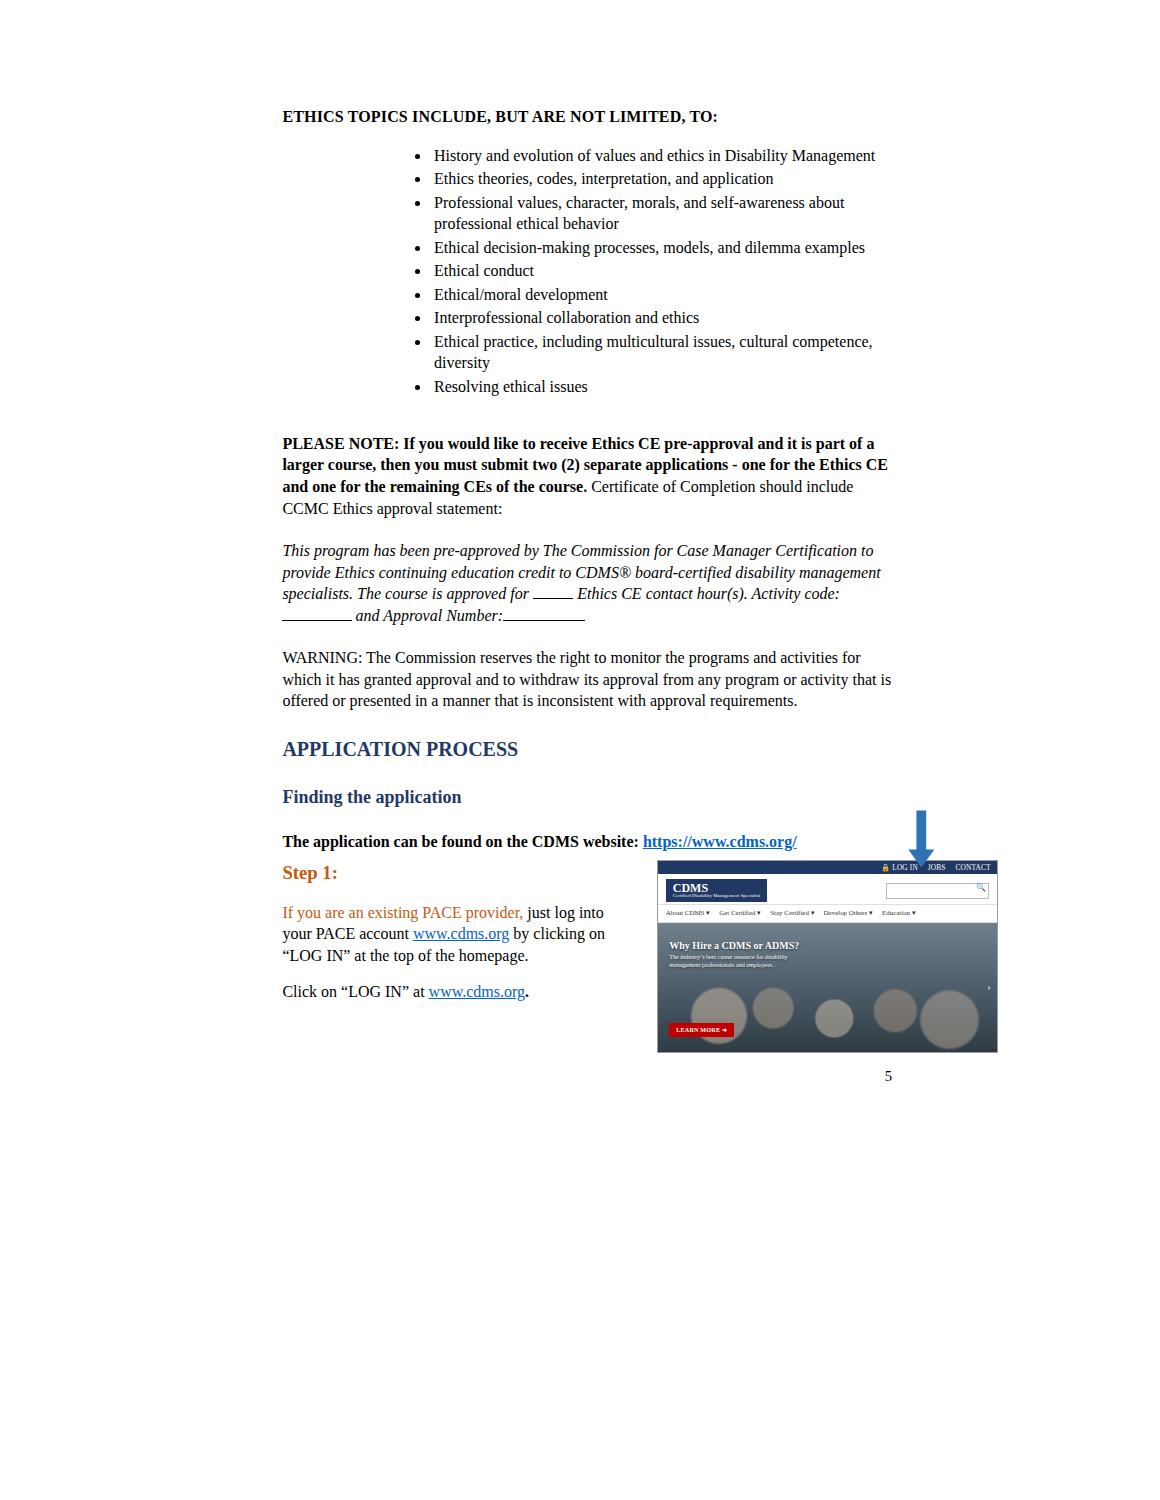ETHICS TOPICS INCLUDE, BUT ARE NOT LIMITED, TO:
History and evolution of values and ethics in Disability Management
Ethics theories, codes, interpretation, and application
Professional values, character, morals, and self-awareness about professional ethical behavior
Ethical decision-making processes, models, and dilemma examples
Ethical conduct
Ethical/moral development
Interprofessional collaboration and ethics
Ethical practice, including multicultural issues, cultural competence, diversity
Resolving ethical issues
PLEASE NOTE: If you would like to receive Ethics CE pre-approval and it is part of a larger course, then you must submit two (2) separate applications - one for the Ethics CE and one for the remaining CEs of the course. Certificate of Completion should include CCMC Ethics approval statement:
This program has been pre-approved by The Commission for Case Manager Certification to provide Ethics continuing education credit to CDMS® board-certified disability management specialists. The course is approved for Ethics CE contact hour(s). Activity code: and Approval Number:
WARNING: The Commission reserves the right to monitor the programs and activities for which it has granted approval and to withdraw its approval from any program or activity that is offered or presented in a manner that is inconsistent with approval requirements.
APPLICATION PROCESS
Finding the application
The application can be found on the CDMS website: https://www.cdms.org/
Step 1:
If you are an existing PACE provider, just log into your PACE account www.cdms.org by clicking on “LOG IN” at the top of the homepage.
Click on “LOG IN” at www.cdms.org.
🔒 LOG IN JOBS CONTACT
CDMSCertified Disability Management Specialist
About CDMS ▾Get Certified ▾Stay Certified ▾Develop Others ▾Education ▾
Why Hire a CDMS or ADMS?
The industry’s best career resource for disability
management professionals and employers.
LEARN MORE ➜
›
5